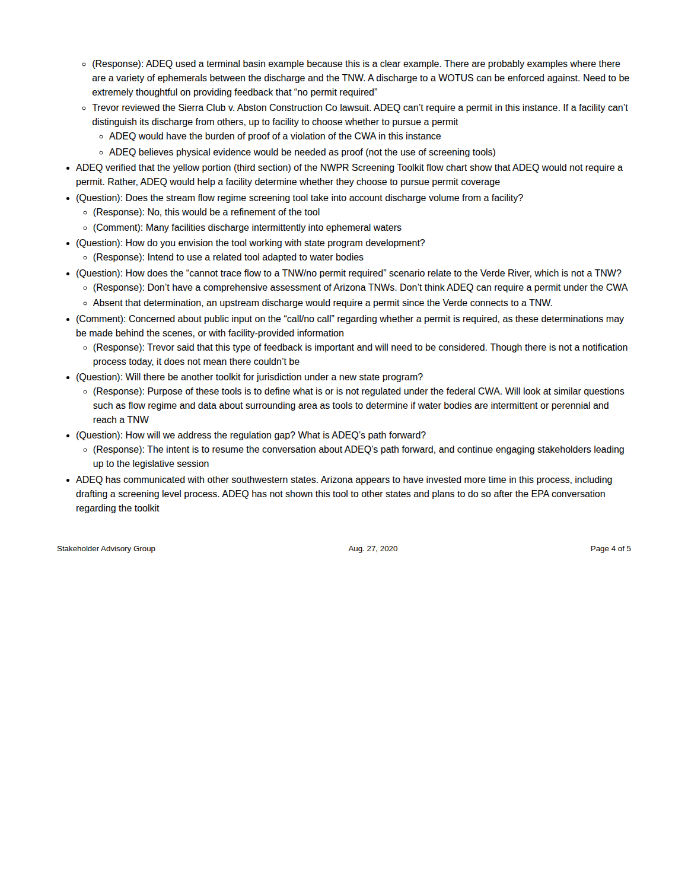(Response): ADEQ used a terminal basin example because this is a clear example. There are probably examples where there are a variety of ephemerals between the discharge and the TNW. A discharge to a WOTUS can be enforced against. Need to be extremely thoughtful on providing feedback that “no permit required”
Trevor reviewed the Sierra Club v. Abston Construction Co lawsuit. ADEQ can’t require a permit in this instance. If a facility can’t distinguish its discharge from others, up to facility to choose whether to pursue a permit
ADEQ would have the burden of proof of a violation of the CWA in this instance
ADEQ believes physical evidence would be needed as proof (not the use of screening tools)
ADEQ verified that the yellow portion (third section) of the NWPR Screening Toolkit flow chart show that ADEQ would not require a permit. Rather, ADEQ would help a facility determine whether they choose to pursue permit coverage
(Question): Does the stream flow regime screening tool take into account discharge volume from a facility?
(Response): No, this would be a refinement of the tool
(Comment): Many facilities discharge intermittently into ephemeral waters
(Question): How do you envision the tool working with state program development?
(Response): Intend to use a related tool adapted to water bodies
(Question): How does the “cannot trace flow to a TNW/no permit required” scenario relate to the Verde River, which is not a TNW?
(Response): Don’t have a comprehensive assessment of Arizona TNWs. Don’t think ADEQ can require a permit under the CWA
Absent that determination, an upstream discharge would require a permit since the Verde connects to a TNW.
(Comment): Concerned about public input on the “call/no call” regarding whether a permit is required, as these determinations may be made behind the scenes, or with facility-provided information
(Response): Trevor said that this type of feedback is important and will need to be considered. Though there is not a notification process today, it does not mean there couldn’t be
(Question): Will there be another toolkit for jurisdiction under a new state program?
(Response): Purpose of these tools is to define what is or is not regulated under the federal CWA. Will look at similar questions such as flow regime and data about surrounding area as tools to determine if water bodies are intermittent or perennial and reach a TNW
(Question): How will we address the regulation gap? What is ADEQ’s path forward?
(Response): The intent is to resume the conversation about ADEQ’s path forward, and continue engaging stakeholders leading up to the legislative session
ADEQ has communicated with other southwestern states. Arizona appears to have invested more time in this process, including drafting a screening level process. ADEQ has not shown this tool to other states and plans to do so after the EPA conversation regarding the toolkit
Stakeholder Advisory Group Aug. 27, 2020 Page 4 of 5